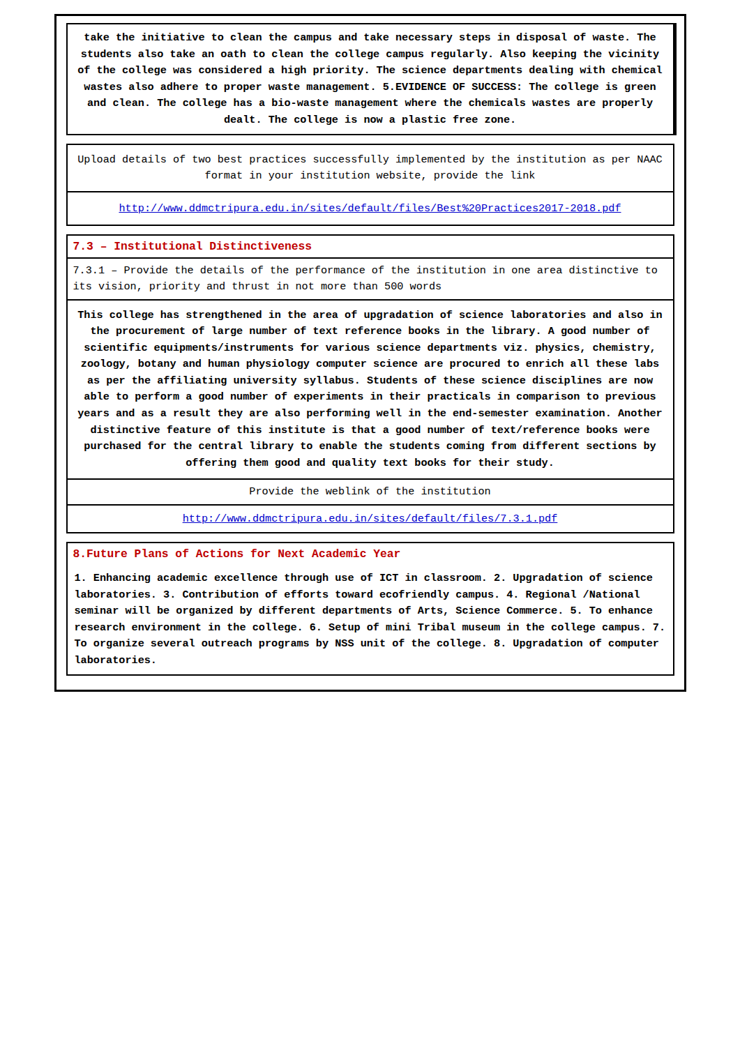take the initiative to clean the campus and take necessary steps in disposal of waste. The students also take an oath to clean the college campus regularly. Also keeping the vicinity of the college was considered a high priority. The science departments dealing with chemical wastes also adhere to proper waste management. 5.EVIDENCE OF SUCCESS: The college is green and clean. The college has a bio-waste management where the chemicals wastes are properly dealt. The college is now a plastic free zone.
Upload details of two best practices successfully implemented by the institution as per NAAC format in your institution website, provide the link
http://www.ddmctripura.edu.in/sites/default/files/Best%20Practices2017-2018.pdf
7.3 – Institutional Distinctiveness
7.3.1 – Provide the details of the performance of the institution in one area distinctive to its vision, priority and thrust in not more than 500 words
This college has strengthened in the area of upgradation of science laboratories and also in the procurement of large number of text reference books in the library. A good number of scientific equipments/instruments for various science departments viz. physics, chemistry, zoology, botany and human physiology computer science are procured to enrich all these labs as per the affiliating university syllabus. Students of these science disciplines are now able to perform a good number of experiments in their practicals in comparison to previous years and as a result they are also performing well in the end-semester examination. Another distinctive feature of this institute is that a good number of text/reference books were purchased for the central library to enable the students coming from different sections by offering them good and quality text books for their study.
Provide the weblink of the institution
http://www.ddmctripura.edu.in/sites/default/files/7.3.1.pdf
8.Future Plans of Actions for Next Academic Year
1. Enhancing academic excellence through use of ICT in classroom. 2. Upgradation of science laboratories. 3. Contribution of efforts toward ecofriendly campus. 4. Regional /National seminar will be organized by different departments of Arts, Science Commerce. 5. To enhance research environment in the college. 6. Setup of mini Tribal museum in the college campus. 7. To organize several outreach programs by NSS unit of the college. 8. Upgradation of computer laboratories.